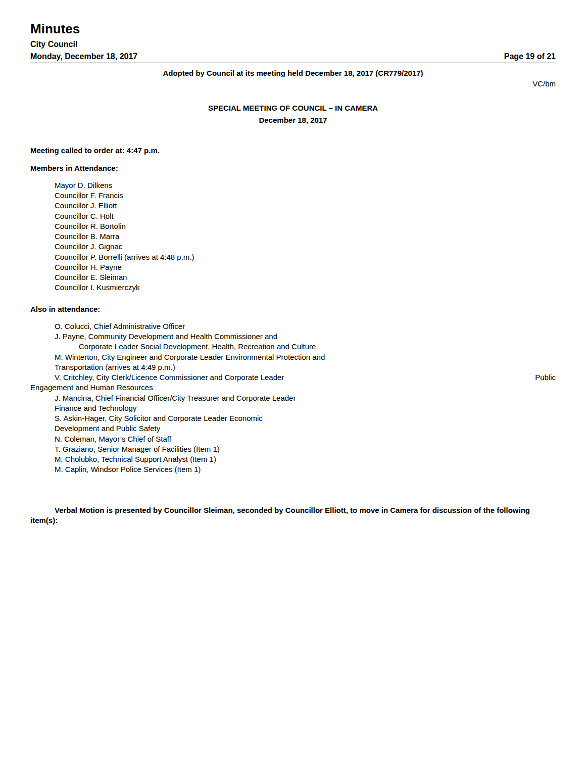Minutes
City Council
Monday, December 18, 2017 Page 19 of 21
Adopted by Council at its meeting held December 18, 2017 (CR779/2017)
VC/bm
SPECIAL MEETING OF COUNCIL – IN CAMERA
December 18, 2017
Meeting called to order at: 4:47 p.m.
Members in Attendance:
Mayor D. Dilkens
Councillor F. Francis
Councillor J. Elliott
Councillor C. Holt
Councillor R. Bortolin
Councillor B. Marra
Councillor J. Gignac
Councillor P. Borrelli (arrives at 4:48 p.m.)
Councillor H. Payne
Councillor E. Sleiman
Councillor I. Kusmierczyk
Also in attendance:
O. Colucci, Chief Administrative Officer
J. Payne, Community Development and Health Commissioner and
Corporate Leader Social Development, Health, Recreation and Culture
M. Winterton, City Engineer and Corporate Leader Environmental Protection and
Transportation (arrives at 4:49 p.m.)
V. Critchley, City Clerk/Licence Commissioner and Corporate Leader Public
Engagement and Human Resources
J. Mancina, Chief Financial Officer/City Treasurer and Corporate Leader
Finance and Technology
S. Askin-Hager, City Solicitor and Corporate Leader Economic
Development and Public Safety
N. Coleman, Mayor’s Chief of Staff
T. Graziano, Senior Manager of Facilities (Item 1)
M. Cholubko, Technical Support Analyst (Item 1)
M. Caplin, Windsor Police Services (Item 1)
Verbal Motion is presented by Councillor Sleiman, seconded by Councillor Elliott, to move in Camera for discussion of the following item(s):